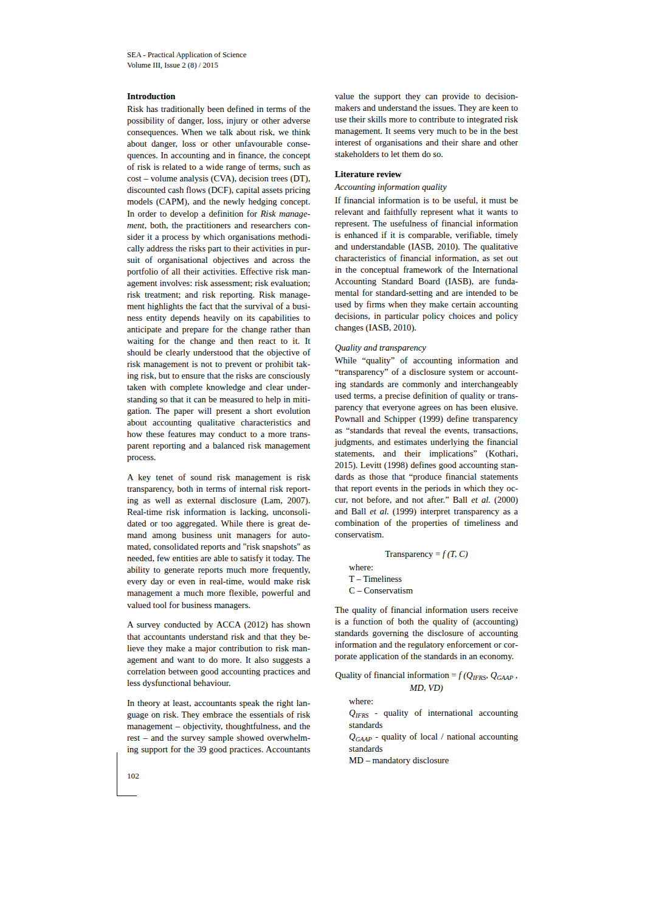SEA - Practical Application of Science
Volume III, Issue 2 (8) / 2015
Introduction
Risk has traditionally been defined in terms of the possibility of danger, loss, injury or other adverse consequences. When we talk about risk, we think about danger, loss or other unfavourable consequences. In accounting and in finance, the concept of risk is related to a wide range of terms, such as cost – volume analysis (CVA), decision trees (DT), discounted cash flows (DCF), capital assets pricing models (CAPM), and the newly hedging concept. In order to develop a definition for Risk management, both, the practitioners and researchers consider it a process by which organisations methodically address the risks part to their activities in pursuit of organisational objectives and across the portfolio of all their activities. Effective risk management involves: risk assessment; risk evaluation; risk treatment; and risk reporting. Risk management highlights the fact that the survival of a business entity depends heavily on its capabilities to anticipate and prepare for the change rather than waiting for the change and then react to it. It should be clearly understood that the objective of risk management is not to prevent or prohibit taking risk, but to ensure that the risks are consciously taken with complete knowledge and clear understanding so that it can be measured to help in mitigation. The paper will present a short evolution about accounting qualitative characteristics and how these features may conduct to a more transparent reporting and a balanced risk management process.
A key tenet of sound risk management is risk transparency, both in terms of internal risk reporting as well as external disclosure (Lam, 2007). Real-time risk information is lacking, unconsolidated or too aggregated. While there is great demand among business unit managers for automated, consolidated reports and "risk snapshots" as needed, few entities are able to satisfy it today. The ability to generate reports much more frequently, every day or even in real-time, would make risk management a much more flexible, powerful and valued tool for business managers.
A survey conducted by ACCA (2012) has shown that accountants understand risk and that they believe they make a major contribution to risk management and want to do more. It also suggests a correlation between good accounting practices and less dysfunctional behaviour.
In theory at least, accountants speak the right language on risk. They embrace the essentials of risk management – objectivity, thoughtfulness, and the rest – and the survey sample showed overwhelming support for the 39 good practices. Accountants value the support they can provide to decision-makers and understand the issues. They are keen to use their skills more to contribute to integrated risk management. It seems very much to be in the best interest of organisations and their share and other stakeholders to let them do so.
Literature review
Accounting information quality
If financial information is to be useful, it must be relevant and faithfully represent what it wants to represent. The usefulness of financial information is enhanced if it is comparable, verifiable, timely and understandable (IASB, 2010). The qualitative characteristics of financial information, as set out in the conceptual framework of the International Accounting Standard Board (IASB), are fundamental for standard-setting and are intended to be used by firms when they make certain accounting decisions, in particular policy choices and policy changes (IASB, 2010).
Quality and transparency
While “quality” of accounting information and “transparency” of a disclosure system or accounting standards are commonly and interchangeably used terms, a precise definition of quality or transparency that everyone agrees on has been elusive. Pownall and Schipper (1999) define transparency as “standards that reveal the events, transactions, judgments, and estimates underlying the financial statements, and their implications” (Kothari, 2015). Levitt (1998) defines good accounting standards as those that “produce financial statements that report events in the periods in which they occur, not before, and not after.” Ball et al. (2000) and Ball et al. (1999) interpret transparency as a combination of the properties of timeliness and conservatism.
Transparency = f (T, C)
where:
T – Timeliness
C – Conservatism
The quality of financial information users receive is a function of both the quality of (accounting) standards governing the disclosure of accounting information and the regulatory enforcement or corporate application of the standards in an economy.
Quality of financial information = f (QIFRS, QGAAP , MD, VD)
where:
QIFRS - quality of international accounting standards
QGAAP - quality of local / national accounting standards
MD – mandatory disclosure
102